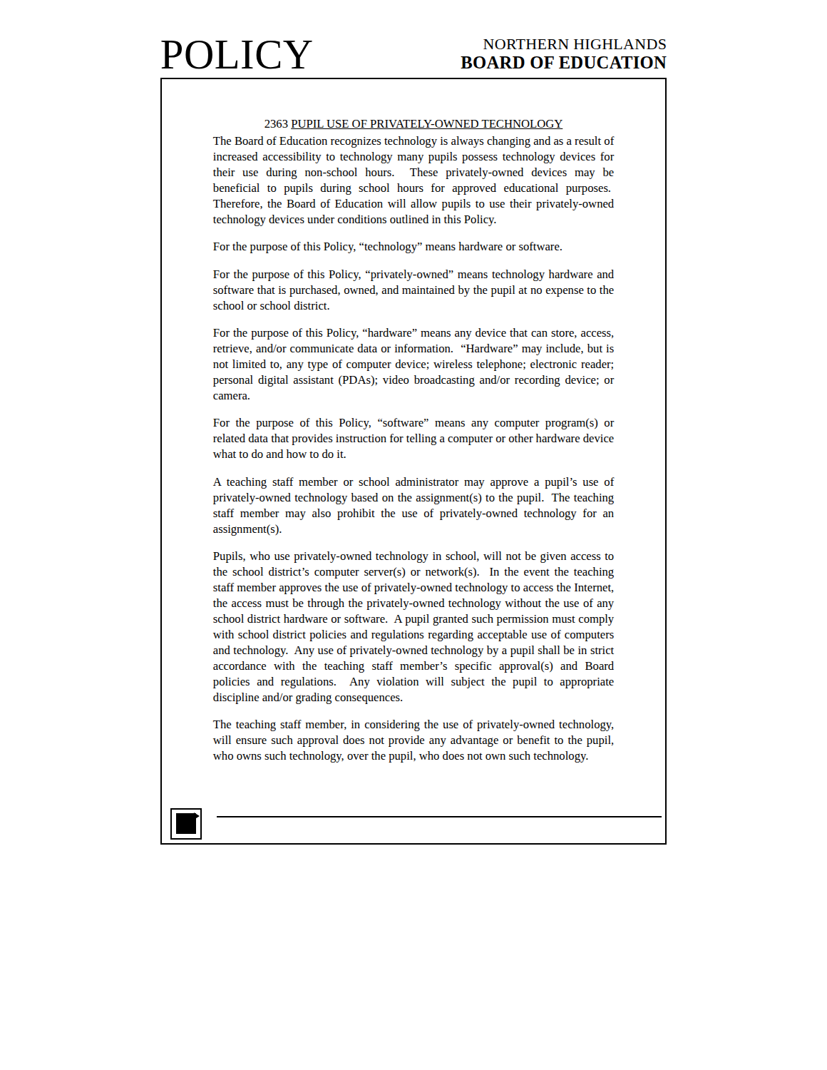POLICY
NORTHERN HIGHLANDS
BOARD OF EDUCATION
2363 PUPIL USE OF PRIVATELY-OWNED TECHNOLOGY
The Board of Education recognizes technology is always changing and as a result of increased accessibility to technology many pupils possess technology devices for their use during non-school hours. These privately-owned devices may be beneficial to pupils during school hours for approved educational purposes. Therefore, the Board of Education will allow pupils to use their privately-owned technology devices under conditions outlined in this Policy.
For the purpose of this Policy, “technology” means hardware or software.
For the purpose of this Policy, “privately-owned” means technology hardware and software that is purchased, owned, and maintained by the pupil at no expense to the school or school district.
For the purpose of this Policy, “hardware” means any device that can store, access, retrieve, and/or communicate data or information. “Hardware” may include, but is not limited to, any type of computer device; wireless telephone; electronic reader; personal digital assistant (PDAs); video broadcasting and/or recording device; or camera.
For the purpose of this Policy, “software” means any computer program(s) or related data that provides instruction for telling a computer or other hardware device what to do and how to do it.
A teaching staff member or school administrator may approve a pupil’s use of privately-owned technology based on the assignment(s) to the pupil. The teaching staff member may also prohibit the use of privately-owned technology for an assignment(s).
Pupils, who use privately-owned technology in school, will not be given access to the school district’s computer server(s) or network(s). In the event the teaching staff member approves the use of privately-owned technology to access the Internet, the access must be through the privately-owned technology without the use of any school district hardware or software. A pupil granted such permission must comply with school district policies and regulations regarding acceptable use of computers and technology. Any use of privately-owned technology by a pupil shall be in strict accordance with the teaching staff member’s specific approval(s) and Board policies and regulations. Any violation will subject the pupil to appropriate discipline and/or grading consequences.
The teaching staff member, in considering the use of privately-owned technology, will ensure such approval does not provide any advantage or benefit to the pupil, who owns such technology, over the pupil, who does not own such technology.